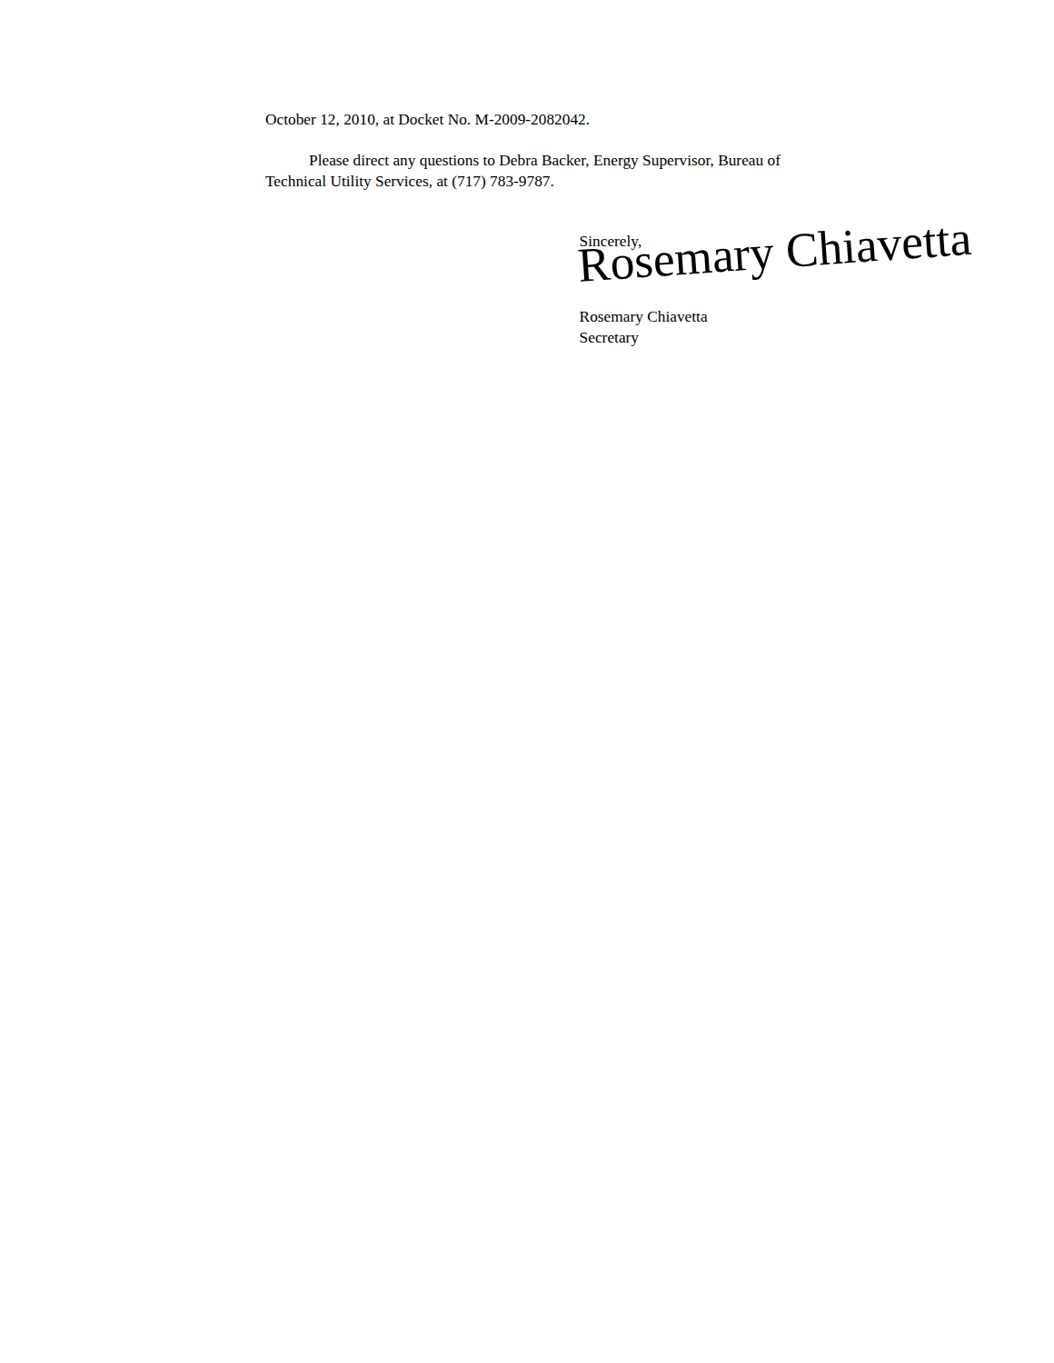October 12, 2010, at Docket No. M-2009-2082042.
Please direct any questions to Debra Backer, Energy Supervisor, Bureau of Technical Utility Services, at (717) 783-9787.
Sincerely,
Rosemary Chiavetta
Rosemary Chiavetta
Secretary